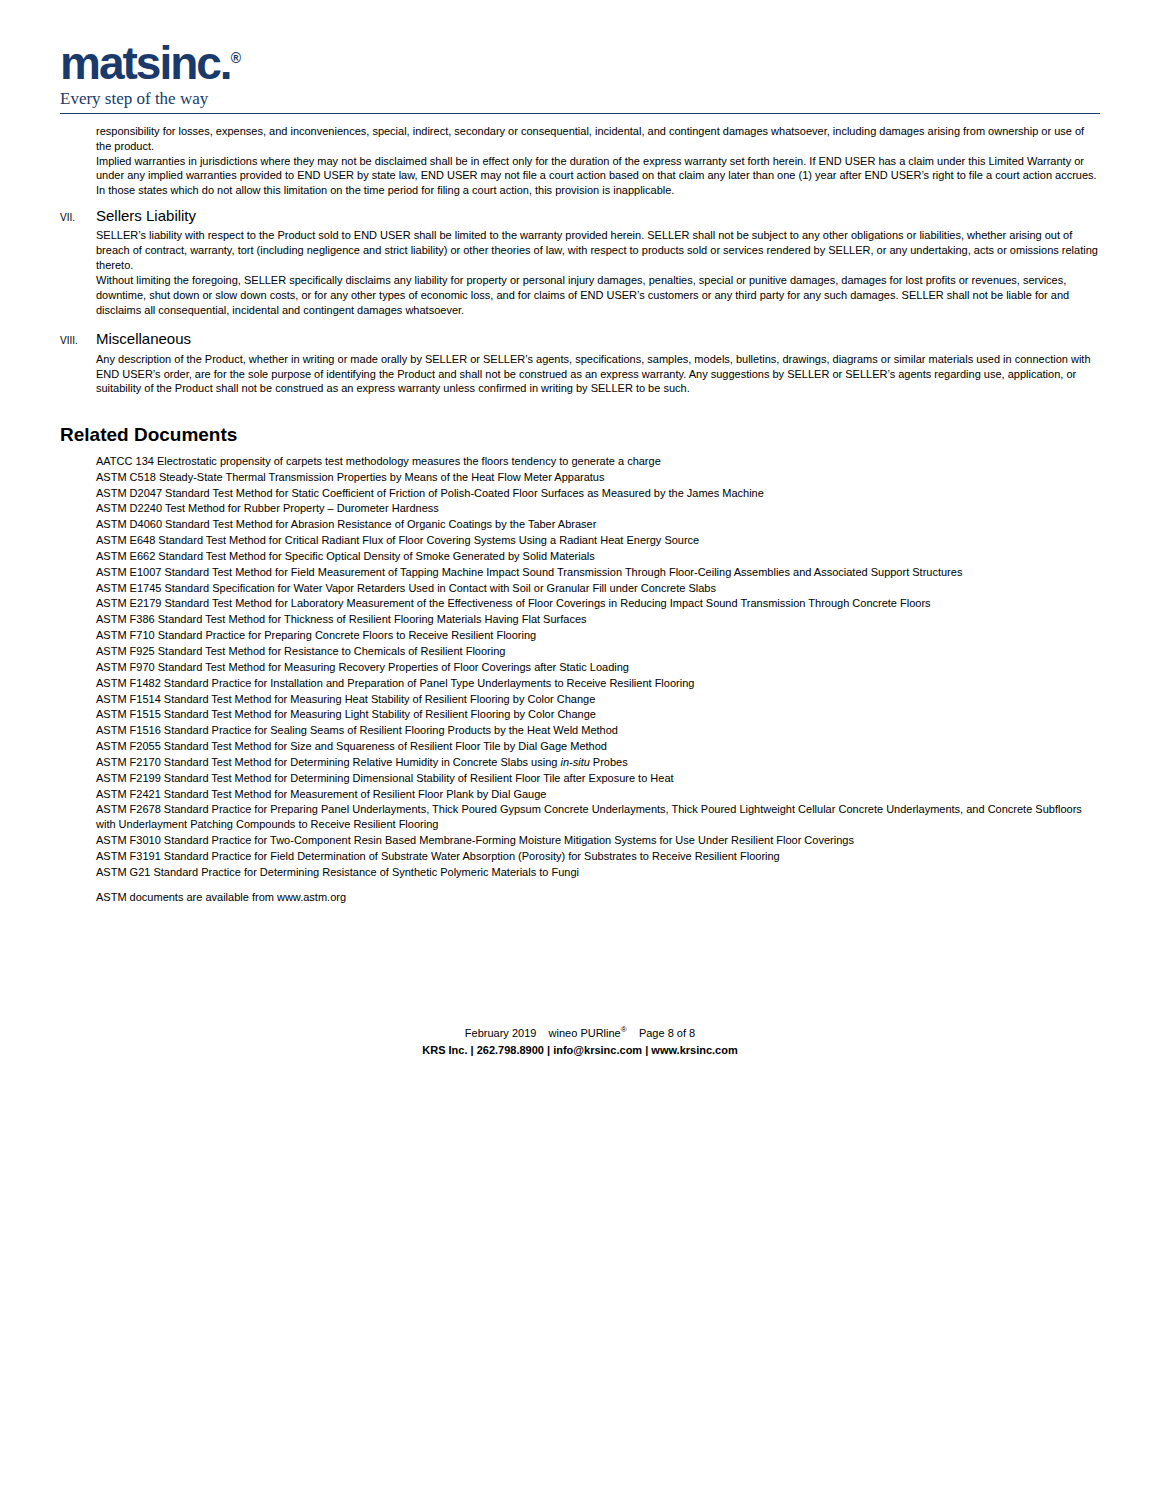matsinc.®
Every step of the way
responsibility for losses, expenses, and inconveniences, special, indirect, secondary or consequential, incidental, and contingent damages whatsoever, including damages arising from ownership or use of the product.
Implied warranties in jurisdictions where they may not be disclaimed shall be in effect only for the duration of the express warranty set forth herein. If END USER has a claim under this Limited Warranty or under any implied warranties provided to END USER by state law, END USER may not file a court action based on that claim any later than one (1) year after END USER’s right to file a court action accrues. In those states which do not allow this limitation on the time period for filing a court action, this provision is inapplicable.
VII. Sellers Liability
SELLER’s liability with respect to the Product sold to END USER shall be limited to the warranty provided herein. SELLER shall not be subject to any other obligations or liabilities, whether arising out of breach of contract, warranty, tort (including negligence and strict liability) or other theories of law, with respect to products sold or services rendered by SELLER, or any undertaking, acts or omissions relating thereto.
Without limiting the foregoing, SELLER specifically disclaims any liability for property or personal injury damages, penalties, special or punitive damages, damages for lost profits or revenues, services, downtime, shut down or slow down costs, or for any other types of economic loss, and for claims of END USER’s customers or any third party for any such damages. SELLER shall not be liable for and disclaims all consequential, incidental and contingent damages whatsoever.
VIII. Miscellaneous
Any description of the Product, whether in writing or made orally by SELLER or SELLER’s agents, specifications, samples, models, bulletins, drawings, diagrams or similar materials used in connection with END USER’s order, are for the sole purpose of identifying the Product and shall not be construed as an express warranty. Any suggestions by SELLER or SELLER’s agents regarding use, application, or suitability of the Product shall not be construed as an express warranty unless confirmed in writing by SELLER to be such.
Related Documents
AATCC 134 Electrostatic propensity of carpets test methodology measures the floors tendency to generate a charge
ASTM C518 Steady-State Thermal Transmission Properties by Means of the Heat Flow Meter Apparatus
ASTM D2047 Standard Test Method for Static Coefficient of Friction of Polish-Coated Floor Surfaces as Measured by the James Machine
ASTM D2240 Test Method for Rubber Property – Durometer Hardness
ASTM D4060 Standard Test Method for Abrasion Resistance of Organic Coatings by the Taber Abraser
ASTM E648 Standard Test Method for Critical Radiant Flux of Floor Covering Systems Using a Radiant Heat Energy Source
ASTM E662 Standard Test Method for Specific Optical Density of Smoke Generated by Solid Materials
ASTM E1007 Standard Test Method for Field Measurement of Tapping Machine Impact Sound Transmission Through Floor-Ceiling Assemblies and Associated Support Structures
ASTM E1745 Standard Specification for Water Vapor Retarders Used in Contact with Soil or Granular Fill under Concrete Slabs
ASTM E2179 Standard Test Method for Laboratory Measurement of the Effectiveness of Floor Coverings in Reducing Impact Sound Transmission Through Concrete Floors
ASTM F386 Standard Test Method for Thickness of Resilient Flooring Materials Having Flat Surfaces
ASTM F710 Standard Practice for Preparing Concrete Floors to Receive Resilient Flooring
ASTM F925 Standard Test Method for Resistance to Chemicals of Resilient Flooring
ASTM F970 Standard Test Method for Measuring Recovery Properties of Floor Coverings after Static Loading
ASTM F1482 Standard Practice for Installation and Preparation of Panel Type Underlayments to Receive Resilient Flooring
ASTM F1514 Standard Test Method for Measuring Heat Stability of Resilient Flooring by Color Change
ASTM F1515 Standard Test Method for Measuring Light Stability of Resilient Flooring by Color Change
ASTM F1516 Standard Practice for Sealing Seams of Resilient Flooring Products by the Heat Weld Method
ASTM F2055 Standard Test Method for Size and Squareness of Resilient Floor Tile by Dial Gage Method
ASTM F2170 Standard Test Method for Determining Relative Humidity in Concrete Slabs using in-situ Probes
ASTM F2199 Standard Test Method for Determining Dimensional Stability of Resilient Floor Tile after Exposure to Heat
ASTM F2421 Standard Test Method for Measurement of Resilient Floor Plank by Dial Gauge
ASTM F2678 Standard Practice for Preparing Panel Underlayments, Thick Poured Gypsum Concrete Underlayments, Thick Poured Lightweight Cellular Concrete Underlayments, and Concrete Subfloors with Underlayment Patching Compounds to Receive Resilient Flooring
ASTM F3010 Standard Practice for Two-Component Resin Based Membrane-Forming Moisture Mitigation Systems for Use Under Resilient Floor Coverings
ASTM F3191 Standard Practice for Field Determination of Substrate Water Absorption (Porosity) for Substrates to Receive Resilient Flooring
ASTM G21 Standard Practice for Determining Resistance of Synthetic Polymeric Materials to Fungi
ASTM documents are available from www.astm.org
February 2019 wineo PURline® Page 8 of 8
KRS Inc. | 262.798.8900 | info@krsinc.com | www.krsinc.com